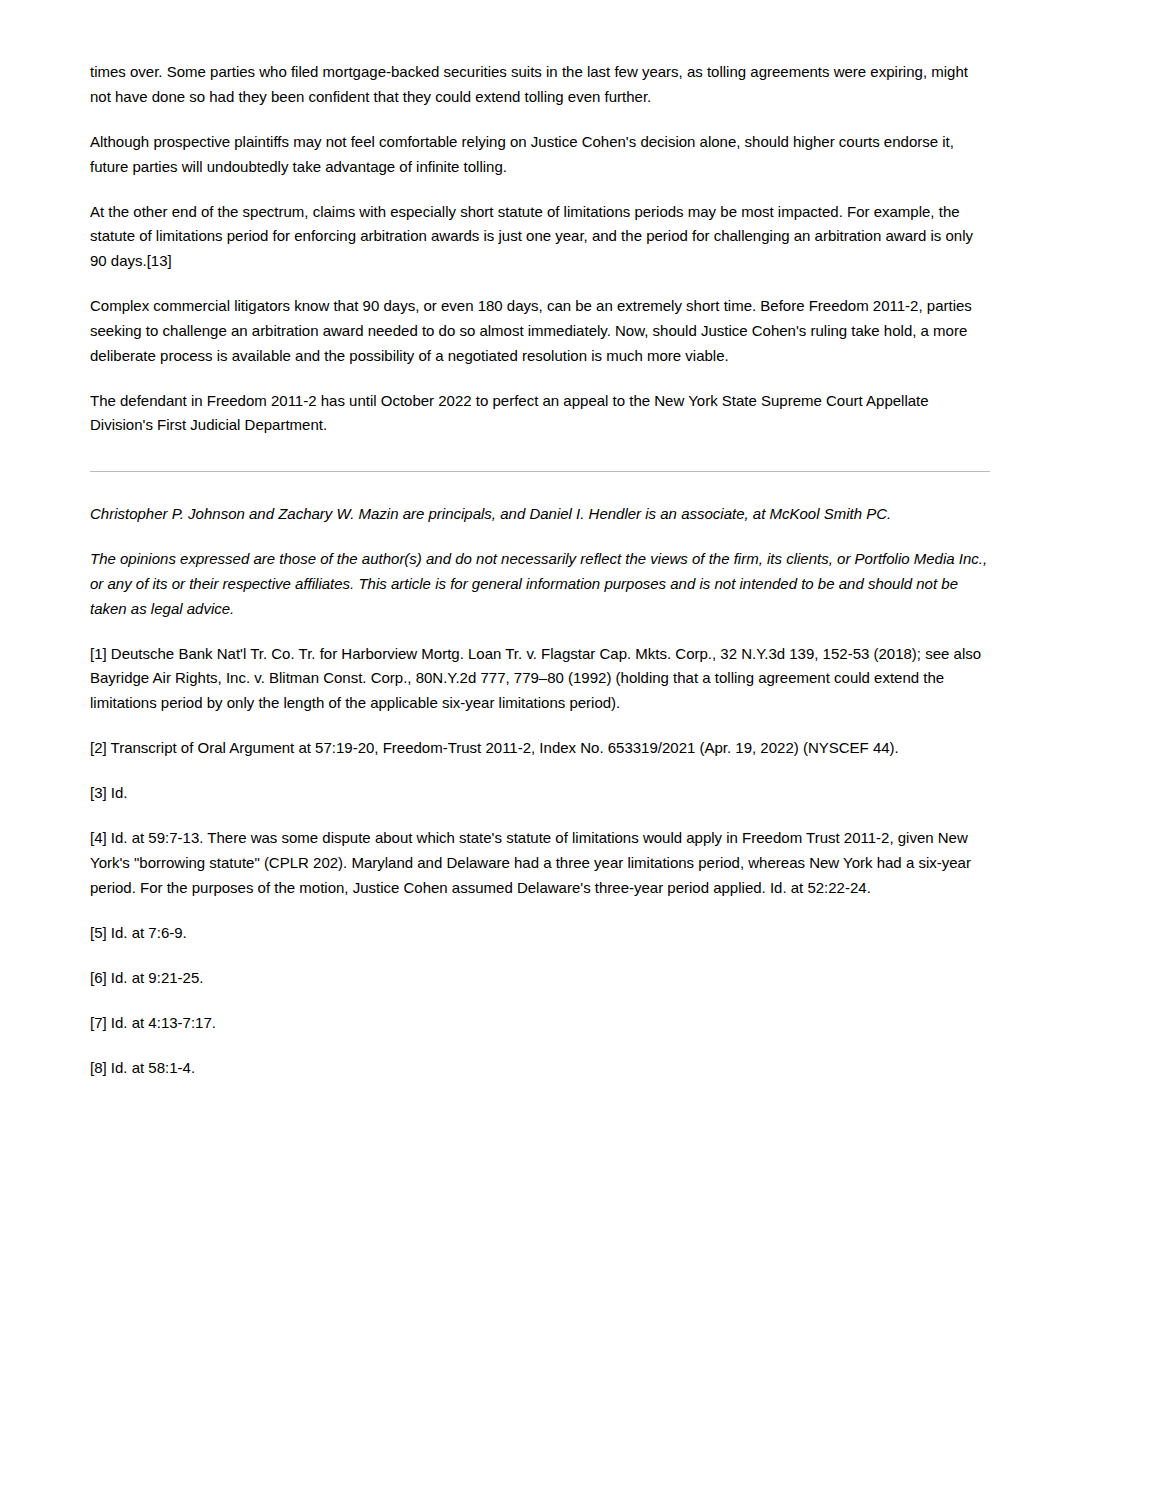times over. Some parties who filed mortgage-backed securities suits in the last few years, as tolling agreements were expiring, might not have done so had they been confident that they could extend tolling even further.
Although prospective plaintiffs may not feel comfortable relying on Justice Cohen's decision alone, should higher courts endorse it, future parties will undoubtedly take advantage of infinite tolling.
At the other end of the spectrum, claims with especially short statute of limitations periods may be most impacted. For example, the statute of limitations period for enforcing arbitration awards is just one year, and the period for challenging an arbitration award is only 90 days.[13]
Complex commercial litigators know that 90 days, or even 180 days, can be an extremely short time. Before Freedom 2011-2, parties seeking to challenge an arbitration award needed to do so almost immediately. Now, should Justice Cohen's ruling take hold, a more deliberate process is available and the possibility of a negotiated resolution is much more viable.
The defendant in Freedom 2011-2 has until October 2022 to perfect an appeal to the New York State Supreme Court Appellate Division's First Judicial Department.
Christopher P. Johnson and Zachary W. Mazin are principals, and Daniel I. Hendler is an associate, at McKool Smith PC.
The opinions expressed are those of the author(s) and do not necessarily reflect the views of the firm, its clients, or Portfolio Media Inc., or any of its or their respective affiliates. This article is for general information purposes and is not intended to be and should not be taken as legal advice.
[1] Deutsche Bank Nat'l Tr. Co. Tr. for Harborview Mortg. Loan Tr. v. Flagstar Cap. Mkts. Corp., 32 N.Y.3d 139, 152-53 (2018); see also Bayridge Air Rights, Inc. v. Blitman Const. Corp., 80N.Y.2d 777, 779–80 (1992) (holding that a tolling agreement could extend the limitations period by only the length of the applicable six-year limitations period).
[2] Transcript of Oral Argument at 57:19-20, Freedom-Trust 2011-2, Index No. 653319/2021 (Apr. 19, 2022) (NYSCEF 44).
[3] Id.
[4] Id. at 59:7-13. There was some dispute about which state's statute of limitations would apply in Freedom Trust 2011-2, given New York's "borrowing statute" (CPLR 202). Maryland and Delaware had a three year limitations period, whereas New York had a six-year period. For the purposes of the motion, Justice Cohen assumed Delaware's three-year period applied. Id. at 52:22-24.
[5] Id. at 7:6-9.
[6] Id. at 9:21-25.
[7] Id. at 4:13-7:17.
[8] Id. at 58:1-4.